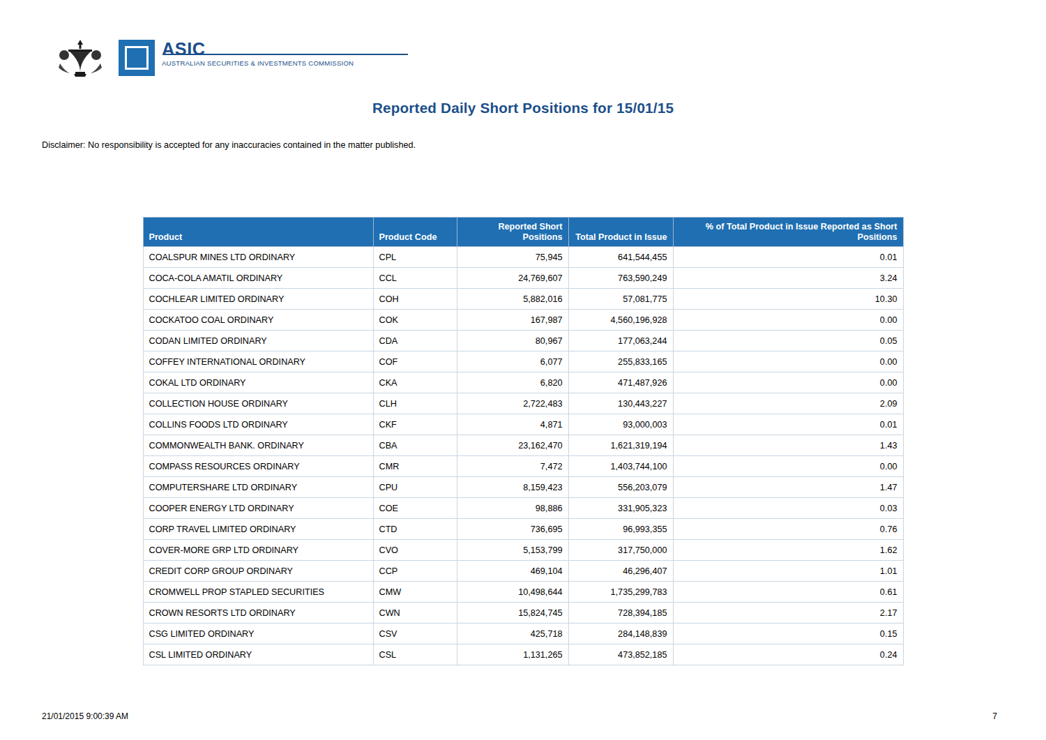ASIC
AUSTRALIAN SECURITIES & INVESTMENTS COMMISSION
Reported Daily Short Positions for 15/01/15
Disclaimer: No responsibility is accepted for any inaccuracies contained in the matter published.
| Product | Product Code | Reported Short Positions | Total Product in Issue | % of Total Product in Issue Reported as Short Positions |
| --- | --- | --- | --- | --- |
| COALSPUR MINES LTD ORDINARY | CPL | 75,945 | 641,544,455 | 0.01 |
| COCA-COLA AMATIL ORDINARY | CCL | 24,769,607 | 763,590,249 | 3.24 |
| COCHLEAR LIMITED ORDINARY | COH | 5,882,016 | 57,081,775 | 10.30 |
| COCKATOO COAL ORDINARY | COK | 167,987 | 4,560,196,928 | 0.00 |
| CODAN LIMITED ORDINARY | CDA | 80,967 | 177,063,244 | 0.05 |
| COFFEY INTERNATIONAL ORDINARY | COF | 6,077 | 255,833,165 | 0.00 |
| COKAL LTD ORDINARY | CKA | 6,820 | 471,487,926 | 0.00 |
| COLLECTION HOUSE ORDINARY | CLH | 2,722,483 | 130,443,227 | 2.09 |
| COLLINS FOODS LTD ORDINARY | CKF | 4,871 | 93,000,003 | 0.01 |
| COMMONWEALTH BANK. ORDINARY | CBA | 23,162,470 | 1,621,319,194 | 1.43 |
| COMPASS RESOURCES ORDINARY | CMR | 7,472 | 1,403,744,100 | 0.00 |
| COMPUTERSHARE LTD ORDINARY | CPU | 8,159,423 | 556,203,079 | 1.47 |
| COOPER ENERGY LTD ORDINARY | COE | 98,886 | 331,905,323 | 0.03 |
| CORP TRAVEL LIMITED ORDINARY | CTD | 736,695 | 96,993,355 | 0.76 |
| COVER-MORE GRP LTD ORDINARY | CVO | 5,153,799 | 317,750,000 | 1.62 |
| CREDIT CORP GROUP ORDINARY | CCP | 469,104 | 46,296,407 | 1.01 |
| CROMWELL PROP STAPLED SECURITIES | CMW | 10,498,644 | 1,735,299,783 | 0.61 |
| CROWN RESORTS LTD ORDINARY | CWN | 15,824,745 | 728,394,185 | 2.17 |
| CSG LIMITED ORDINARY | CSV | 425,718 | 284,148,839 | 0.15 |
| CSL LIMITED ORDINARY | CSL | 1,131,265 | 473,852,185 | 0.24 |
21/01/2015 9:00:39 AM 7